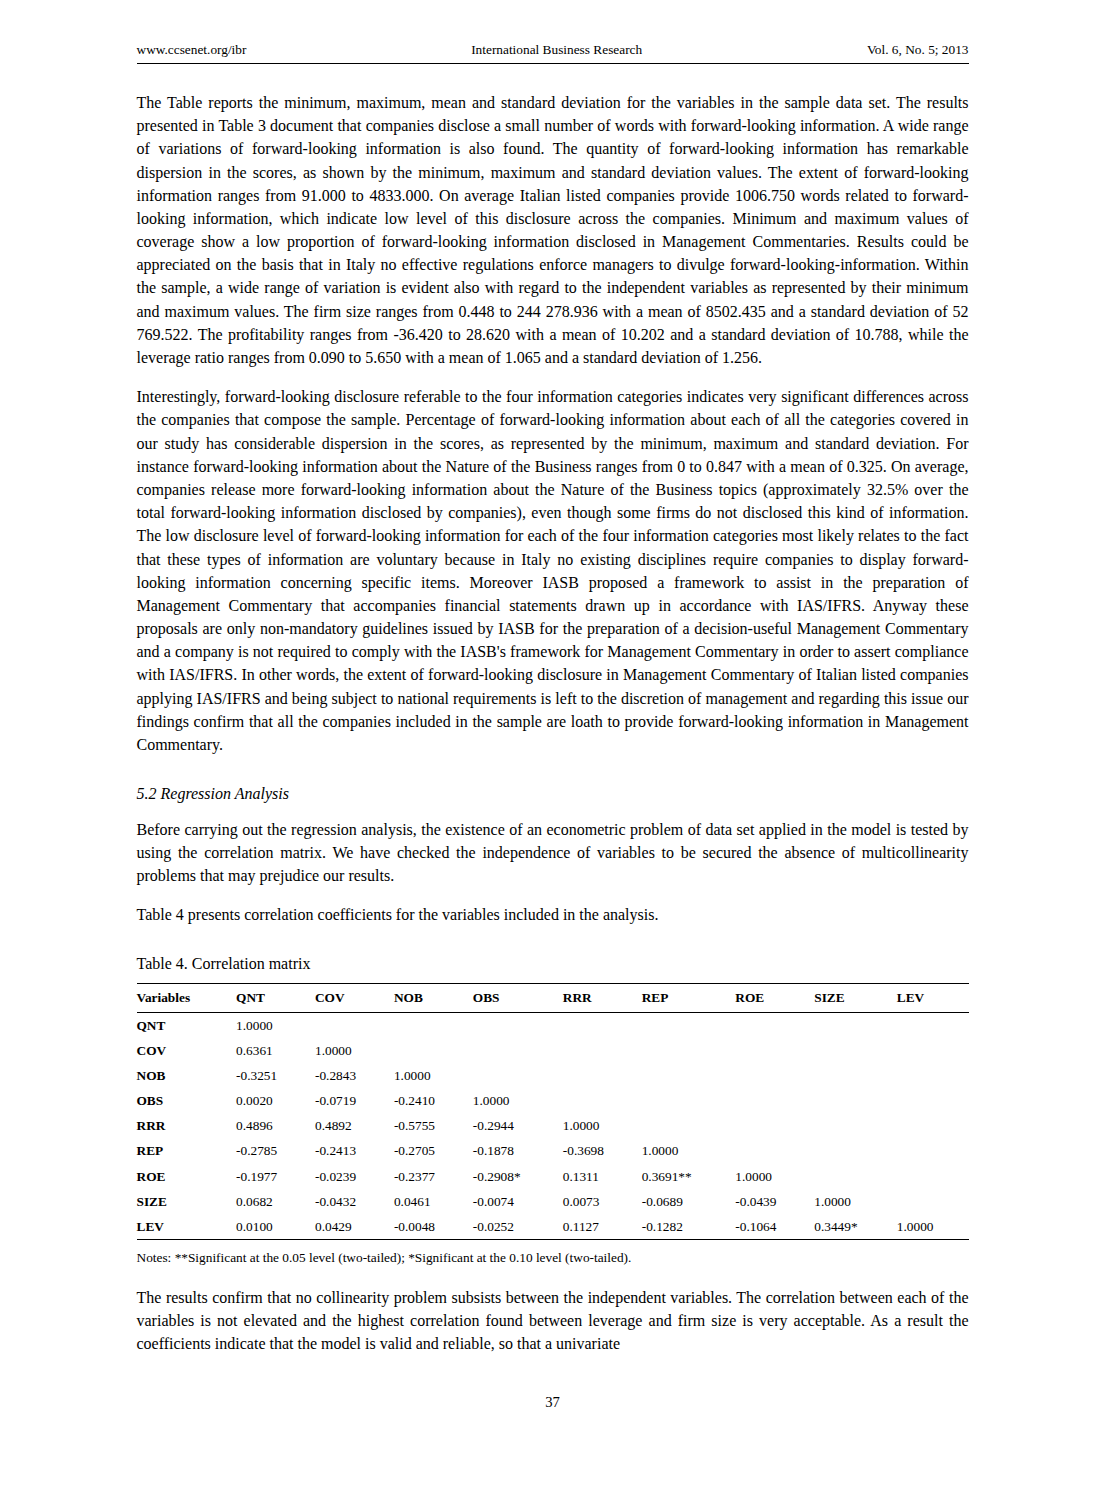www.ccsenet.org/ibr International Business Research Vol. 6, No. 5; 2013
The Table reports the minimum, maximum, mean and standard deviation for the variables in the sample data set. The results presented in Table 3 document that companies disclose a small number of words with forward-looking information. A wide range of variations of forward-looking information is also found. The quantity of forward-looking information has remarkable dispersion in the scores, as shown by the minimum, maximum and standard deviation values. The extent of forward-looking information ranges from 91.000 to 4833.000. On average Italian listed companies provide 1006.750 words related to forward-looking information, which indicate low level of this disclosure across the companies. Minimum and maximum values of coverage show a low proportion of forward-looking information disclosed in Management Commentaries. Results could be appreciated on the basis that in Italy no effective regulations enforce managers to divulge forward-looking-information. Within the sample, a wide range of variation is evident also with regard to the independent variables as represented by their minimum and maximum values. The firm size ranges from 0.448 to 244 278.936 with a mean of 8502.435 and a standard deviation of 52 769.522. The profitability ranges from -36.420 to 28.620 with a mean of 10.202 and a standard deviation of 10.788, while the leverage ratio ranges from 0.090 to 5.650 with a mean of 1.065 and a standard deviation of 1.256.
Interestingly, forward-looking disclosure referable to the four information categories indicates very significant differences across the companies that compose the sample. Percentage of forward-looking information about each of all the categories covered in our study has considerable dispersion in the scores, as represented by the minimum, maximum and standard deviation. For instance forward-looking information about the Nature of the Business ranges from 0 to 0.847 with a mean of 0.325. On average, companies release more forward-looking information about the Nature of the Business topics (approximately 32.5% over the total forward-looking information disclosed by companies), even though some firms do not disclosed this kind of information. The low disclosure level of forward-looking information for each of the four information categories most likely relates to the fact that these types of information are voluntary because in Italy no existing disciplines require companies to display forward-looking information concerning specific items. Moreover IASB proposed a framework to assist in the preparation of Management Commentary that accompanies financial statements drawn up in accordance with IAS/IFRS. Anyway these proposals are only non-mandatory guidelines issued by IASB for the preparation of a decision-useful Management Commentary and a company is not required to comply with the IASB's framework for Management Commentary in order to assert compliance with IAS/IFRS. In other words, the extent of forward-looking disclosure in Management Commentary of Italian listed companies applying IAS/IFRS and being subject to national requirements is left to the discretion of management and regarding this issue our findings confirm that all the companies included in the sample are loath to provide forward-looking information in Management Commentary.
5.2 Regression Analysis
Before carrying out the regression analysis, the existence of an econometric problem of data set applied in the model is tested by using the correlation matrix. We have checked the independence of variables to be secured the absence of multicollinearity problems that may prejudice our results.
Table 4 presents correlation coefficients for the variables included in the analysis.
Table 4. Correlation matrix
| Variables | QNT | COV | NOB | OBS | RRR | REP | ROE | SIZE | LEV |
| --- | --- | --- | --- | --- | --- | --- | --- | --- | --- |
| QNT | 1.0000 | | | | | | | | |
| COV | 0.6361 | 1.0000 | | | | | | | |
| NOB | -0.3251 | -0.2843 | 1.0000 | | | | | | |
| OBS | 0.0020 | -0.0719 | -0.2410 | 1.0000 | | | | | |
| RRR | 0.4896 | 0.4892 | -0.5755 | -0.2944 | 1.0000 | | | | |
| REP | -0.2785 | -0.2413 | -0.2705 | -0.1878 | -0.3698 | 1.0000 | | | |
| ROE | -0.1977 | -0.0239 | -0.2377 | -0.2908* | 0.1311 | 0.3691** | 1.0000 | | |
| SIZE | 0.0682 | -0.0432 | 0.0461 | -0.0074 | 0.0073 | -0.0689 | -0.0439 | 1.0000 | |
| LEV | 0.0100 | 0.0429 | -0.0048 | -0.0252 | 0.1127 | -0.1282 | -0.1064 | 0.3449* | 1.0000 |
Notes: **Significant at the 0.05 level (two-tailed); *Significant at the 0.10 level (two-tailed).
The results confirm that no collinearity problem subsists between the independent variables. The correlation between each of the variables is not elevated and the highest correlation found between leverage and firm size is very acceptable. As a result the coefficients indicate that the model is valid and reliable, so that a univariate
37